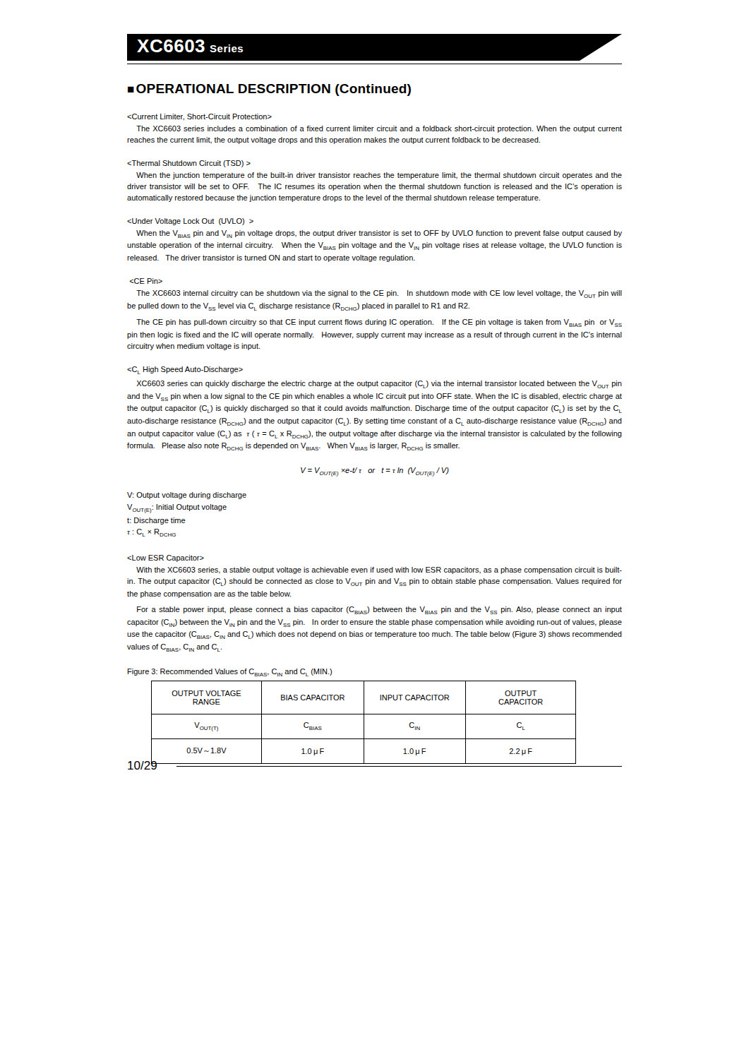XC6603Series
■OPERATIONAL DESCRIPTION (Continued)
<Current Limiter, Short-Circuit Protection>
The XC6603 series includes a combination of a fixed current limiter circuit and a foldback short-circuit protection. When the output current reaches the current limit, the output voltage drops and this operation makes the output current foldback to be decreased.
<Thermal Shutdown Circuit (TSD) >
When the junction temperature of the built-in driver transistor reaches the temperature limit, the thermal shutdown circuit operates and the driver transistor will be set to OFF. The IC resumes its operation when the thermal shutdown function is released and the IC’s operation is automatically restored because the junction temperature drops to the level of the thermal shutdown release temperature.
<Under Voltage Lock Out (UVLO) >
When the VBIAS pin and VIN pin voltage drops, the output driver transistor is set to OFF by UVLO function to prevent false output caused by unstable operation of the internal circuitry. When the VBIAS pin voltage and the VIN pin voltage rises at release voltage, the UVLO function is released. The driver transistor is turned ON and start to operate voltage regulation.
<CE Pin>
The XC6603 internal circuitry can be shutdown via the signal to the CE pin. In shutdown mode with CE low level voltage, the VOUT pin will be pulled down to the VSS level via CL discharge resistance (RDCHG) placed in parallel to R1 and R2.
The CE pin has pull-down circuitry so that CE input current flows during IC operation. If the CE pin voltage is taken from VBIAS pin or VSS pin then logic is fixed and the IC will operate normally. However, supply current may increase as a result of through current in the IC's internal circuitry when medium voltage is input.
<CL High Speed Auto-Discharge>
XC6603 series can quickly discharge the electric charge at the output capacitor (CL) via the internal transistor located between the VOUT pin and the VSS pin when a low signal to the CE pin which enables a whole IC circuit put into OFF state. When the IC is disabled, electric charge at the output capacitor (CL) is quickly discharged so that it could avoids malfunction. Discharge time of the output capacitor (CL) is set by the CL auto-discharge resistance (RDCHG) and the output capacitor (CL). By setting time constant of a CL auto-discharge resistance value (RDCHG) and an output capacitor value (CL) as τ ( τ = CL x RDCHG), the output voltage after discharge via the internal transistor is calculated by the following formula. Please also note RDCHG is depended on VBIAS. When VBIAS is larger, RDCHG is smaller.
V = VOUT(E) ×e-t/ τ or t = τ ln (VOUT(E) / V)
V: Output voltage during discharge
VOUT(E): Initial Output voltage
t: Discharge time
τ : CL × RDCHG
<Low ESR Capacitor>
With the XC6603 series, a stable output voltage is achievable even if used with low ESR capacitors, as a phase compensation circuit is built-in. The output capacitor (CL) should be connected as close to VOUT pin and VSS pin to obtain stable phase compensation. Values required for the phase compensation are as the table below.
For a stable power input, please connect a bias capacitor (CBIAS) between the VBIAS pin and the VSS pin. Also, please connect an input capacitor (CIN) between the VIN pin and the VSS pin. In order to ensure the stable phase compensation while avoiding run-out of values, please use the capacitor (CBIAS, CIN and CL) which does not depend on bias or temperature too much. The table below (Figure 3) shows recommended values of CBIAS, CIN and CL.
Figure 3: Recommended Values of CBIAS, CIN and CL (MIN.)
| OUTPUT VOLTAGE RANGE | BIAS CAPACITOR | INPUT CAPACITOR | OUTPUT CAPACITOR |
| --- | --- | --- | --- |
| V OUT(T) | C BIAS | C IN | C L |
| 0.5V～1.8V | 1.0 μ F | 1.0 μ F | 2.2 μ F |
10/29